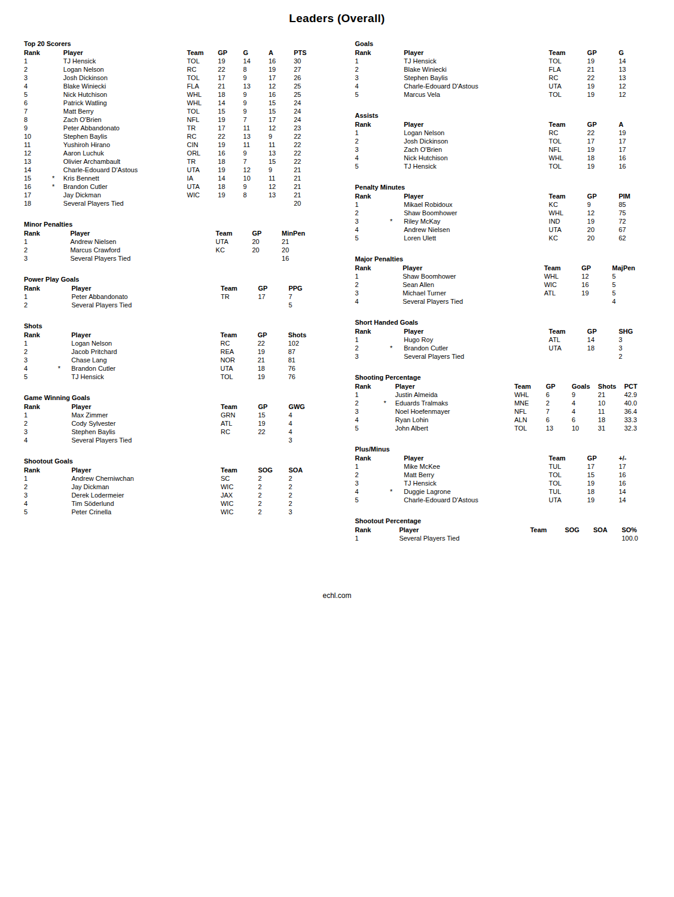Leaders (Overall)
Top 20 Scorers
| Rank | | Player | Team | GP | G | A | PTS |
| --- | --- | --- | --- | --- | --- | --- | --- |
| 1 | | TJ Hensick | TOL | 19 | 14 | 16 | 30 |
| 2 | | Logan Nelson | RC | 22 | 8 | 19 | 27 |
| 3 | | Josh Dickinson | TOL | 17 | 9 | 17 | 26 |
| 4 | | Blake Winiecki | FLA | 21 | 13 | 12 | 25 |
| 5 | | Nick Hutchison | WHL | 18 | 9 | 16 | 25 |
| 6 | | Patrick Watling | WHL | 14 | 9 | 15 | 24 |
| 7 | | Matt Berry | TOL | 15 | 9 | 15 | 24 |
| 8 | | Zach O'Brien | NFL | 19 | 7 | 17 | 24 |
| 9 | | Peter Abbandonato | TR | 17 | 11 | 12 | 23 |
| 10 | | Stephen Baylis | RC | 22 | 13 | 9 | 22 |
| 11 | | Yushiroh Hirano | CIN | 19 | 11 | 11 | 22 |
| 12 | | Aaron Luchuk | ORL | 16 | 9 | 13 | 22 |
| 13 | | Olivier Archambault | TR | 18 | 7 | 15 | 22 |
| 14 | | Charle-Edouard D'Astous | UTA | 19 | 12 | 9 | 21 |
| 15 | * | Kris Bennett | IA | 14 | 10 | 11 | 21 |
| 16 | * | Brandon Cutler | UTA | 18 | 9 | 12 | 21 |
| 17 | | Jay Dickman | WIC | 19 | 8 | 13 | 21 |
| 18 | | Several Players Tied | | | | | 20 |
Minor Penalties
| Rank | | Player | Team | GP | MinPen |
| --- | --- | --- | --- | --- | --- |
| 1 | | Andrew Nielsen | UTA | 20 | 21 |
| 2 | | Marcus Crawford | KC | 20 | 20 |
| 3 | | Several Players Tied | | | 16 |
Power Play Goals
| Rank | | Player | Team | GP | PPG |
| --- | --- | --- | --- | --- | --- |
| 1 | | Peter Abbandonato | TR | 17 | 7 |
| 2 | | Several Players Tied | | | 5 |
Shots
| Rank | | Player | Team | GP | Shots |
| --- | --- | --- | --- | --- | --- |
| 1 | | Logan Nelson | RC | 22 | 102 |
| 2 | | Jacob Pritchard | REA | 19 | 87 |
| 3 | | Chase Lang | NOR | 21 | 81 |
| 4 | * | Brandon Cutler | UTA | 18 | 76 |
| 5 | | TJ Hensick | TOL | 19 | 76 |
Game Winning Goals
| Rank | | Player | Team | GP | GWG |
| --- | --- | --- | --- | --- | --- |
| 1 | | Max Zimmer | GRN | 15 | 4 |
| 2 | | Cody Sylvester | ATL | 19 | 4 |
| 3 | | Stephen Baylis | RC | 22 | 4 |
| 4 | | Several Players Tied | | | 3 |
Shootout Goals
| Rank | | Player | Team | SOG | SOA |
| --- | --- | --- | --- | --- | --- |
| 1 | | Andrew Cherniwchan | SC | 2 | 2 |
| 2 | | Jay Dickman | WIC | 2 | 2 |
| 3 | | Derek Lodermeier | JAX | 2 | 2 |
| 4 | | Tim Söderlund | WIC | 2 | 2 |
| 5 | | Peter Crinella | WIC | 2 | 3 |
Goals
| Rank | | Player | Team | GP | G |
| --- | --- | --- | --- | --- | --- |
| 1 | | TJ Hensick | TOL | 19 | 14 |
| 2 | | Blake Winiecki | FLA | 21 | 13 |
| 3 | | Stephen Baylis | RC | 22 | 13 |
| 4 | | Charle-Edouard D'Astous | UTA | 19 | 12 |
| 5 | | Marcus Vela | TOL | 19 | 12 |
Assists
| Rank | | Player | Team | GP | A |
| --- | --- | --- | --- | --- | --- |
| 1 | | Logan Nelson | RC | 22 | 19 |
| 2 | | Josh Dickinson | TOL | 17 | 17 |
| 3 | | Zach O'Brien | NFL | 19 | 17 |
| 4 | | Nick Hutchison | WHL | 18 | 16 |
| 5 | | TJ Hensick | TOL | 19 | 16 |
Penalty Minutes
| Rank | | Player | Team | GP | PIM |
| --- | --- | --- | --- | --- | --- |
| 1 | | Mikael Robidoux | KC | 9 | 85 |
| 2 | | Shaw Boomhower | WHL | 12 | 75 |
| 3 | * | Riley McKay | IND | 19 | 72 |
| 4 | | Andrew Nielsen | UTA | 20 | 67 |
| 5 | | Loren Ulett | KC | 20 | 62 |
Major Penalties
| Rank | | Player | Team | GP | MajPen |
| --- | --- | --- | --- | --- | --- |
| 1 | | Shaw Boomhower | WHL | 12 | 5 |
| 2 | | Sean Allen | WIC | 16 | 5 |
| 3 | | Michael Turner | ATL | 19 | 5 |
| 4 | | Several Players Tied | | | 4 |
Short Handed Goals
| Rank | | Player | Team | GP | SHG |
| --- | --- | --- | --- | --- | --- |
| 1 | | Hugo Roy | ATL | 14 | 3 |
| 2 | * | Brandon Cutler | UTA | 18 | 3 |
| 3 | | Several Players Tied | | | 2 |
Shooting Percentage
| Rank | | Player | Team | GP | Goals | Shots | PCT |
| --- | --- | --- | --- | --- | --- | --- | --- |
| 1 | | Justin Almeida | WHL | 6 | 9 | 21 | 42.9 |
| 2 | * | Eduards Tralmaks | MNE | 2 | 4 | 10 | 40.0 |
| 3 | | Noel Hoefenmayer | NFL | 7 | 4 | 11 | 36.4 |
| 4 | | Ryan Lohin | ALN | 6 | 6 | 18 | 33.3 |
| 5 | | John Albert | TOL | 13 | 10 | 31 | 32.3 |
Plus/Minus
| Rank | | Player | Team | GP | +/- |
| --- | --- | --- | --- | --- | --- |
| 1 | | Mike McKee | TUL | 17 | 17 |
| 2 | | Matt Berry | TOL | 15 | 16 |
| 3 | | TJ Hensick | TOL | 19 | 16 |
| 4 | * | Duggie Lagrone | TUL | 18 | 14 |
| 5 | | Charle-Edouard D'Astous | UTA | 19 | 14 |
Shootout Percentage
| Rank | | Player | Team | SOG | SOA | SO% |
| --- | --- | --- | --- | --- | --- | --- |
| 1 | | Several Players Tied | | | | 100.0 |
echl.com